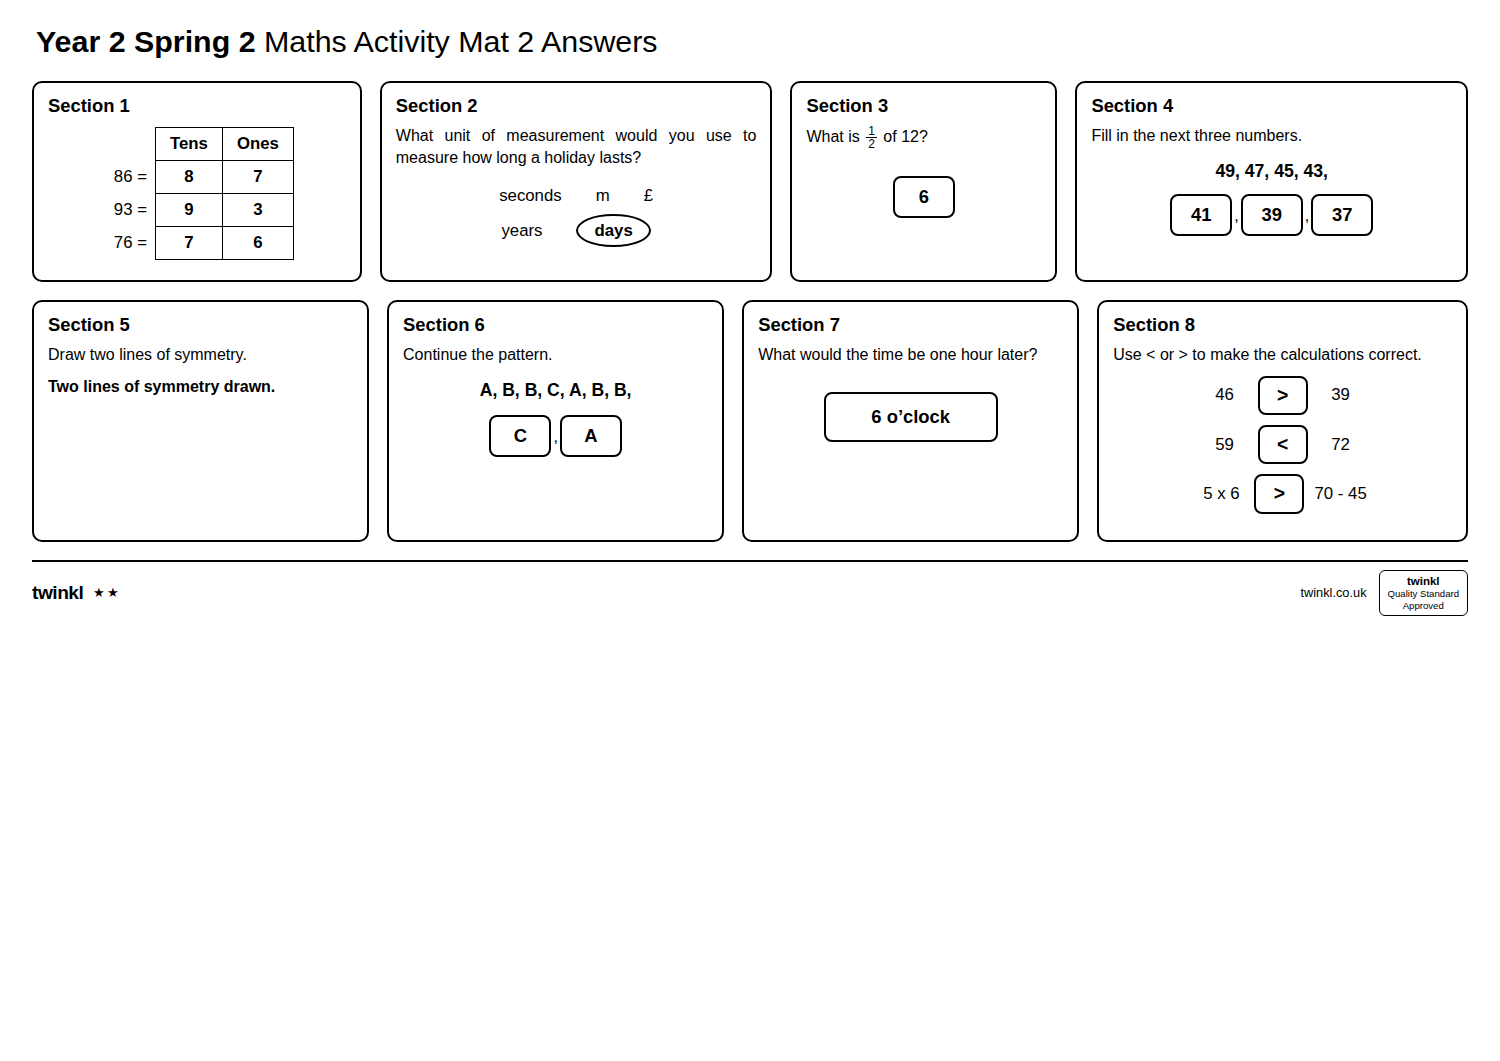Year 2 Spring 2 Maths Activity Mat 2 Answers
Section 1
| | Tens | Ones |
| --- | --- | --- |
| 86 = | 8 | 7 |
| 93 = | 9 | 3 |
| 76 = | 7 | 6 |
Section 2
What unit of measurement would you use to measure how long a holiday lasts?
seconds m £
years days
Section 3
What is 12 of 12?
6
Section 4
Fill in the next three numbers.
49, 47, 45, 43,
41,39,37
Section 5
Draw two lines of symmetry.
Two lines of symmetry drawn.
Section 6
Continue the pattern.
A, B, B, C, A, B, B,
C,A
Section 7
What would the time be one hour later?
6 o’clock
Section 8
Use < or > to make the calculations correct.
46>39
59<72
5 x 6>70 - 45
twinkl ★★
twinkl.co.uk twinkl Quality Standard
Approved